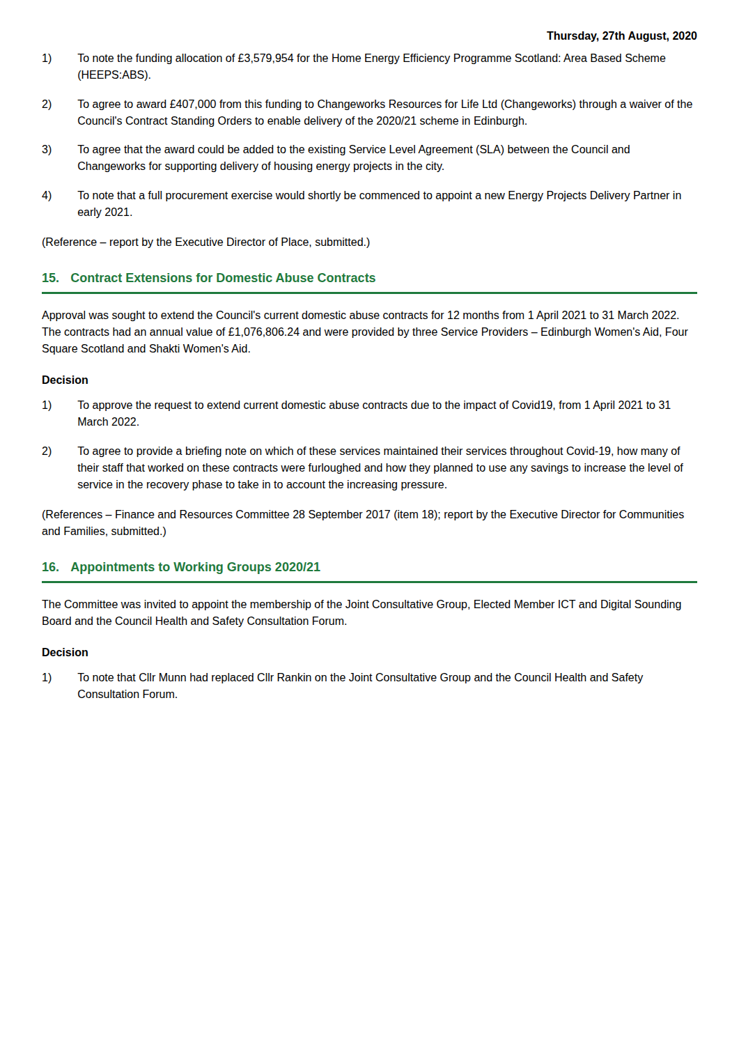Thursday, 27th August, 2020
1)
To note the funding allocation of £3,579,954 for the Home Energy Efficiency Programme Scotland: Area Based Scheme (HEEPS:ABS).
2)
To agree to award £407,000 from this funding to Changeworks Resources for Life Ltd (Changeworks) through a waiver of the Council's Contract Standing Orders to enable delivery of the 2020/21 scheme in Edinburgh.
3)
To agree that the award could be added to the existing Service Level Agreement (SLA) between the Council and Changeworks for supporting delivery of housing energy projects in the city.
4)
To note that a full procurement exercise would shortly be commenced to appoint a new Energy Projects Delivery Partner in early 2021.
(Reference – report by the Executive Director of Place, submitted.)
15. Contract Extensions for Domestic Abuse Contracts
Approval was sought to extend the Council's current domestic abuse contracts for 12 months from 1 April 2021 to 31 March 2022. The contracts had an annual value of £1,076,806.24 and were provided by three Service Providers – Edinburgh Women's Aid, Four Square Scotland and Shakti Women's Aid.
Decision
1)
To approve the request to extend current domestic abuse contracts due to the impact of Covid19, from 1 April 2021 to 31 March 2022.
2)
To agree to provide a briefing note on which of these services maintained their services throughout Covid-19, how many of their staff that worked on these contracts were furloughed and how they planned to use any savings to increase the level of service in the recovery phase to take in to account the increasing pressure.
(References – Finance and Resources Committee 28 September 2017 (item 18); report by the Executive Director for Communities and Families, submitted.)
16. Appointments to Working Groups 2020/21
The Committee was invited to appoint the membership of the Joint Consultative Group, Elected Member ICT and Digital Sounding Board and the Council Health and Safety Consultation Forum.
Decision
1)
To note that Cllr Munn had replaced Cllr Rankin on the Joint Consultative Group and the Council Health and Safety Consultation Forum.